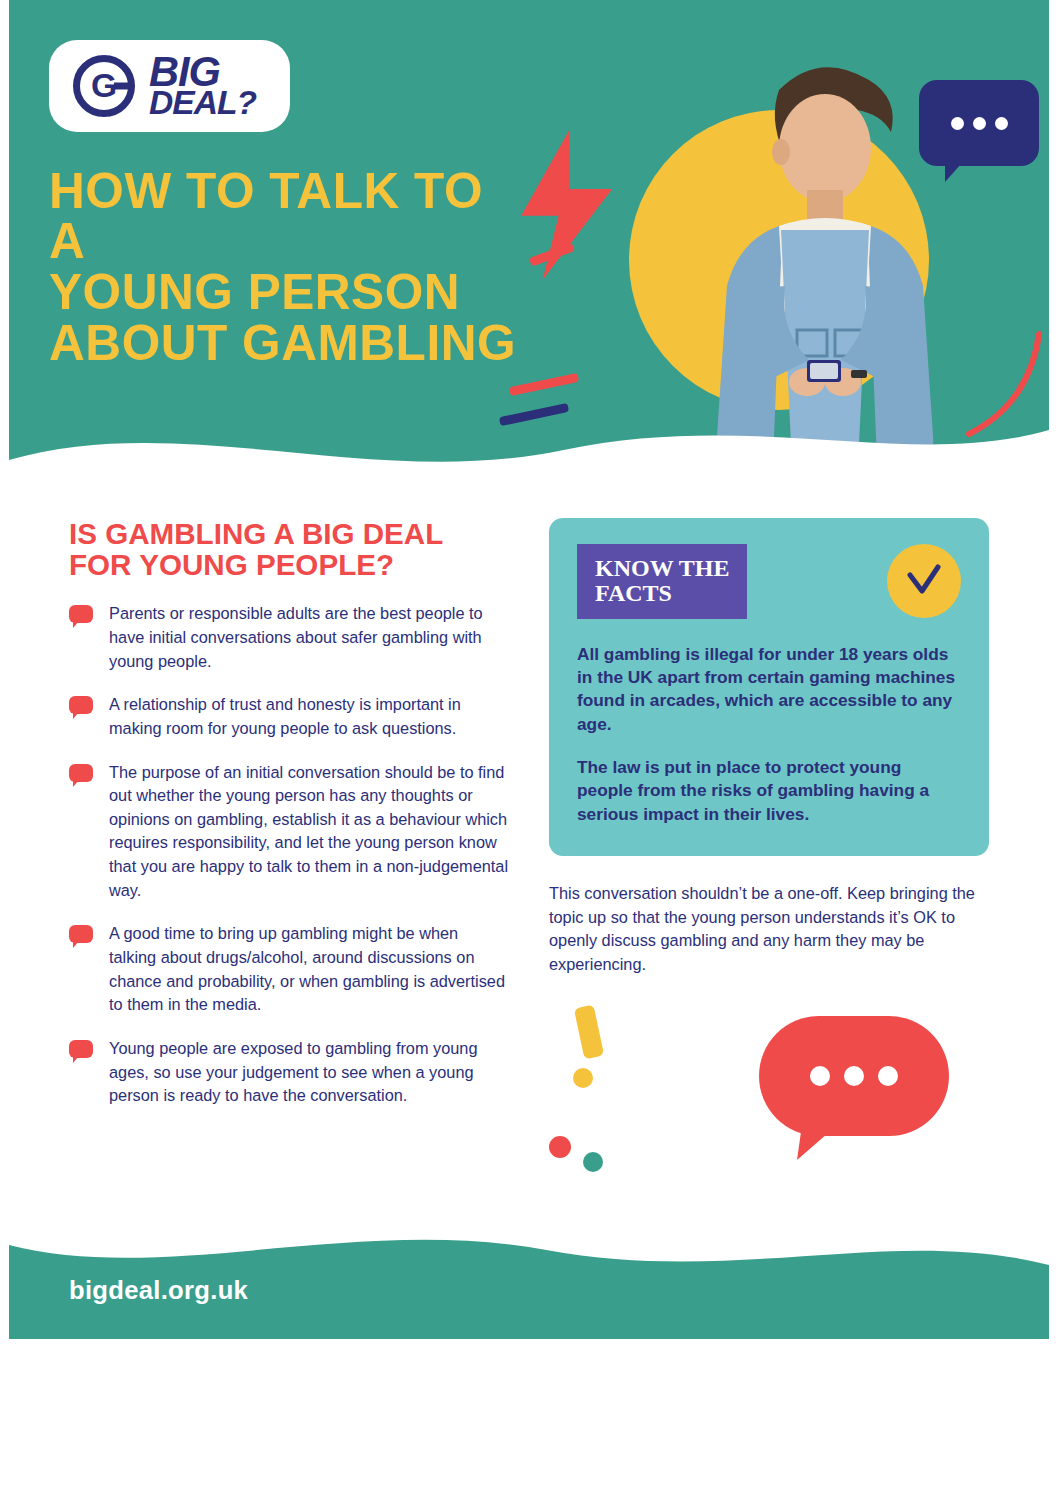G
BIG DEAL?
How to talk to a
young person
about gambling
TENNIS
Is gambling a big deal
for young people?
Parents or responsible adults are the best people to have initial conversations about safer gambling with young people.
A relationship of trust and honesty is important in making room for young people to ask questions.
The purpose of an initial conversation should be to find out whether the young person has any thoughts or opinions on gambling, establish it as a behaviour which requires responsibility, and let the young person know that you are happy to talk to them in a non-judgemental way.
A good time to bring up gambling might be when talking about drugs/alcohol, around discussions on chance and probability, or when gambling is advertised to them in the media.
Young people are exposed to gambling from young ages, so use your judgement to see when a young person is ready to have the conversation.
Know the
facts
All gambling is illegal for under 18 years olds in the UK apart from certain gaming machines found in arcades, which are accessible to any age.
The law is put in place to protect young people from the risks of gambling having a serious impact in their lives.
This conversation shouldn’t be a one-off. Keep bringing the topic up so that the young person understands it’s OK to openly discuss gambling and any harm they may be experiencing.
bigdeal.org.uk